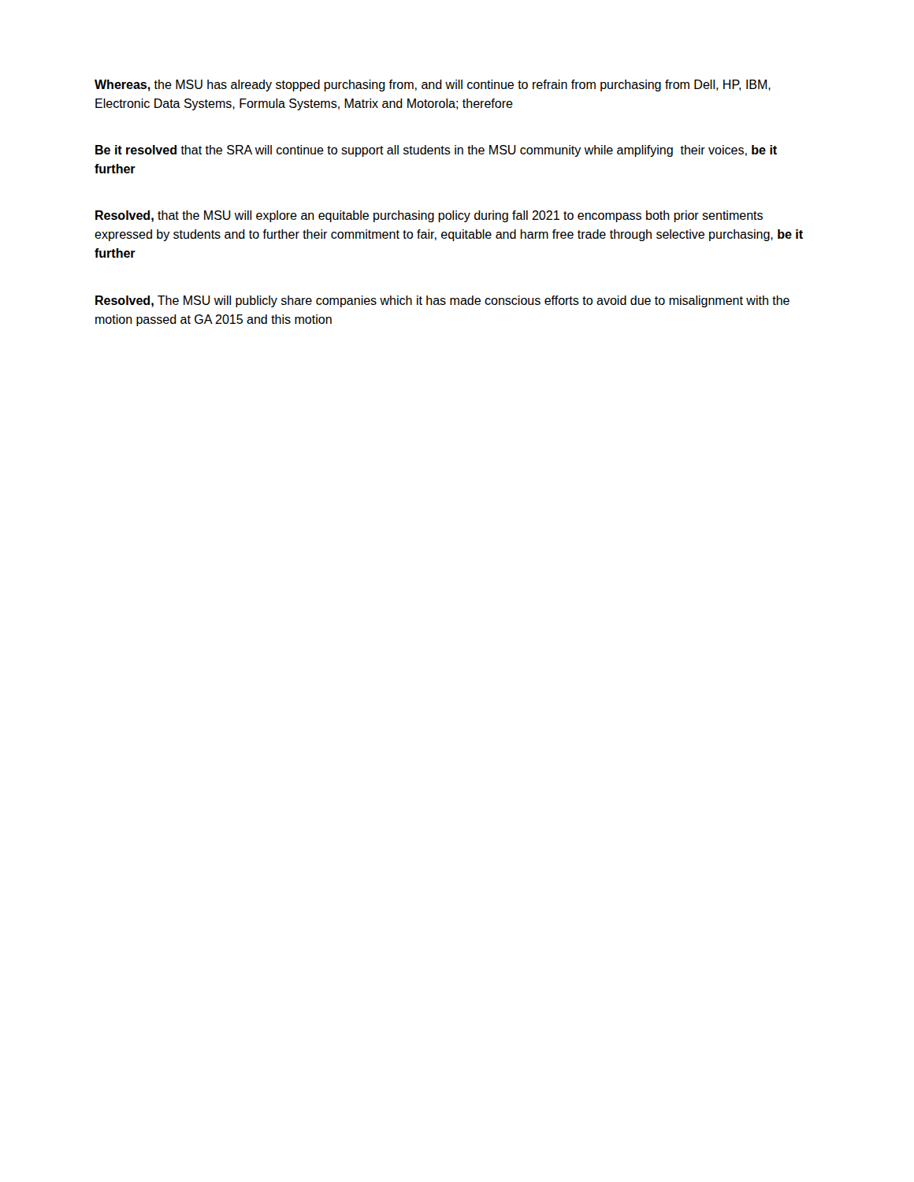Whereas, the MSU has already stopped purchasing from, and will continue to refrain from purchasing from Dell, HP, IBM, Electronic Data Systems, Formula Systems, Matrix and Motorola; therefore
Be it resolved that the SRA will continue to support all students in the MSU community while amplifying their voices, be it further
Resolved, that the MSU will explore an equitable purchasing policy during fall 2021 to encompass both prior sentiments expressed by students and to further their commitment to fair, equitable and harm free trade through selective purchasing, be it further
Resolved, The MSU will publicly share companies which it has made conscious efforts to avoid due to misalignment with the motion passed at GA 2015 and this motion